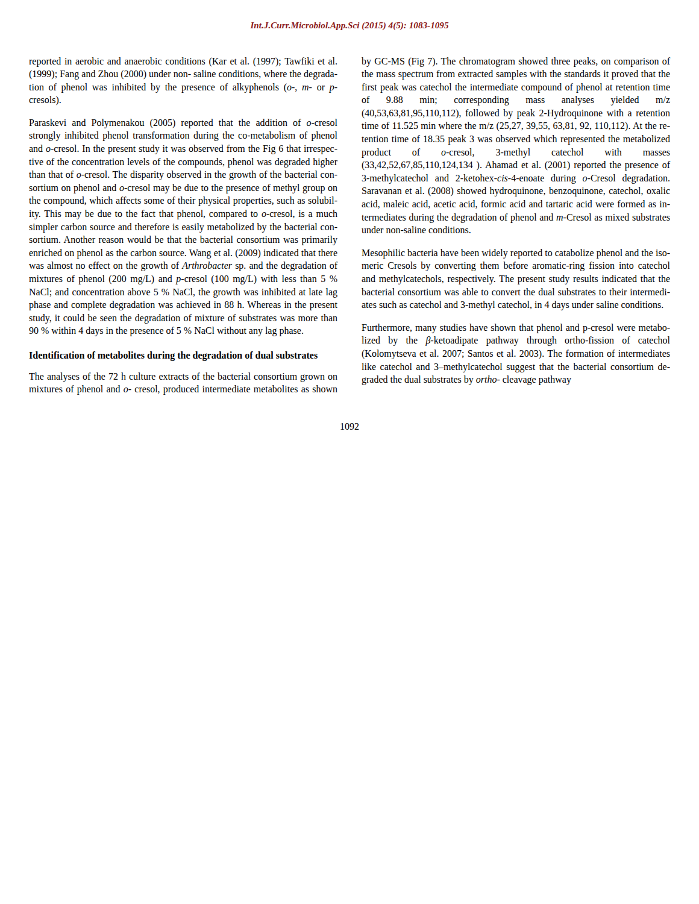Int.J.Curr.Microbiol.App.Sci (2015) 4(5): 1083-1095
reported in aerobic and anaerobic conditions (Kar et al. (1997); Tawfiki et al. (1999); Fang and Zhou (2000) under non- saline conditions, where the degradation of phenol was inhibited by the presence of alkyphenols (o-, m- or p- cresols).
Paraskevi and Polymenakou (2005) reported that the addition of o-cresol strongly inhibited phenol transformation during the co-metabolism of phenol and o-cresol. In the present study it was observed from the Fig 6 that irrespective of the concentration levels of the compounds, phenol was degraded higher than that of o-cresol. The disparity observed in the growth of the bacterial consortium on phenol and o-cresol may be due to the presence of methyl group on the compound, which affects some of their physical properties, such as solubility. This may be due to the fact that phenol, compared to o-cresol, is a much simpler carbon source and therefore is easily metabolized by the bacterial consortium. Another reason would be that the bacterial consortium was primarily enriched on phenol as the carbon source. Wang et al. (2009) indicated that there was almost no effect on the growth of Arthrobacter sp. and the degradation of mixtures of phenol (200 mg/L) and p-cresol (100 mg/L) with less than 5 % NaCl; and concentration above 5 % NaCl, the growth was inhibited at late lag phase and complete degradation was achieved in 88 h. Whereas in the present study, it could be seen the degradation of mixture of substrates was more than 90 % within 4 days in the presence of 5 % NaCl without any lag phase.
Identification of metabolites during the degradation of dual substrates
The analyses of the 72 h culture extracts of the bacterial consortium grown on mixtures of phenol and o- cresol, produced intermediate metabolites as shown by GC-MS (Fig 7). The chromatogram showed three peaks, on comparison of the mass spectrum from extracted samples with the standards it proved that the first peak was catechol the intermediate compound of phenol at retention time of 9.88 min; corresponding mass analyses yielded m/z (40,53,63,81,95,110,112), followed by peak 2-Hydroquinone with a retention time of 11.525 min where the m/z (25,27, 39,55, 63,81, 92, 110,112). At the retention time of 18.35 peak 3 was observed which represented the metabolized product of o-cresol, 3-methyl catechol with masses (33,42,52,67,85,110,124,134 ). Ahamad et al. (2001) reported the presence of 3-methylcatechol and 2-ketohex-cis-4-enoate during o-Cresol degradation. Saravanan et al. (2008) showed hydroquinone, benzoquinone, catechol, oxalic acid, maleic acid, acetic acid, formic acid and tartaric acid were formed as intermediates during the degradation of phenol and m-Cresol as mixed substrates under non-saline conditions.
Mesophilic bacteria have been widely reported to catabolize phenol and the isomeric Cresols by converting them before aromatic-ring fission into catechol and methylcatechols, respectively. The present study results indicated that the bacterial consortium was able to convert the dual substrates to their intermediates such as catechol and 3-methyl catechol, in 4 days under saline conditions.
Furthermore, many studies have shown that phenol and p-cresol were metabolized by the β-ketoadipate pathway through ortho-fission of catechol (Kolomytseva et al. 2007; Santos et al. 2003). The formation of intermediates like catechol and 3–methylcatechol suggest that the bacterial consortium degraded the dual substrates by ortho- cleavage pathway
1092